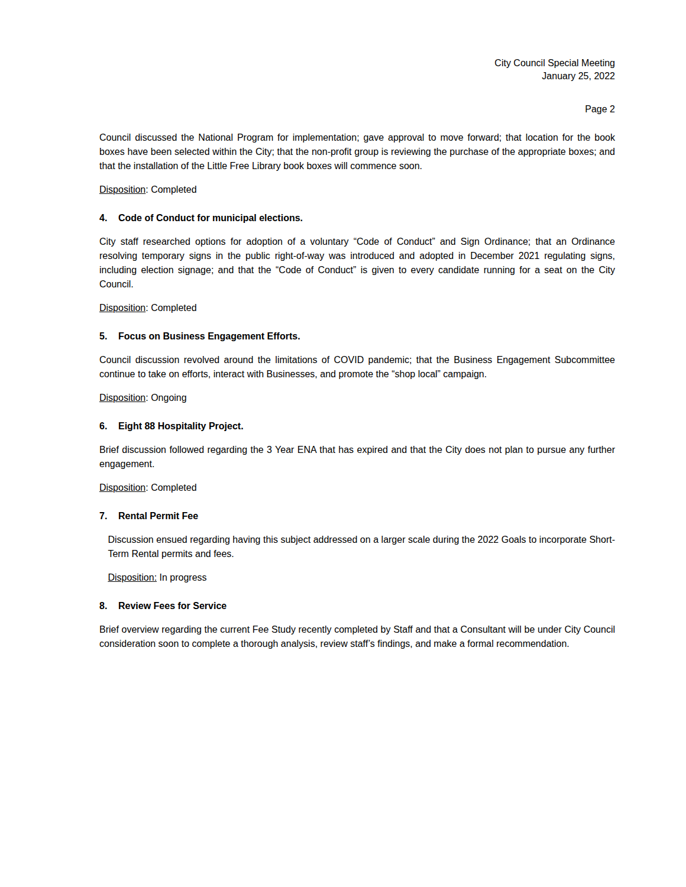City Council Special Meeting
January 25, 2022
Page 2
Council discussed the National Program for implementation; gave approval to move forward; that location for the book boxes have been selected within the City; that the non-profit group is reviewing the purchase of the appropriate boxes; and that the installation of the Little Free Library book boxes will commence soon.
Disposition: Completed
4. Code of Conduct for municipal elections.
City staff researched options for adoption of a voluntary “Code of Conduct” and Sign Ordinance; that an Ordinance resolving temporary signs in the public right-of-way was introduced and adopted in December 2021 regulating signs, including election signage; and that the “Code of Conduct” is given to every candidate running for a seat on the City Council.
Disposition: Completed
5. Focus on Business Engagement Efforts.
Council discussion revolved around the limitations of COVID pandemic; that the Business Engagement Subcommittee continue to take on efforts, interact with Businesses, and promote the “shop local” campaign.
Disposition: Ongoing
6. Eight 88 Hospitality Project.
Brief discussion followed regarding the 3 Year ENA that has expired and that the City does not plan to pursue any further engagement.
Disposition: Completed
7. Rental Permit Fee
Discussion ensued regarding having this subject addressed on a larger scale during the 2022 Goals to incorporate Short-Term Rental permits and fees.
Disposition: In progress
8. Review Fees for Service
Brief overview regarding the current Fee Study recently completed by Staff and that a Consultant will be under City Council consideration soon to complete a thorough analysis, review staff’s findings, and make a formal recommendation.